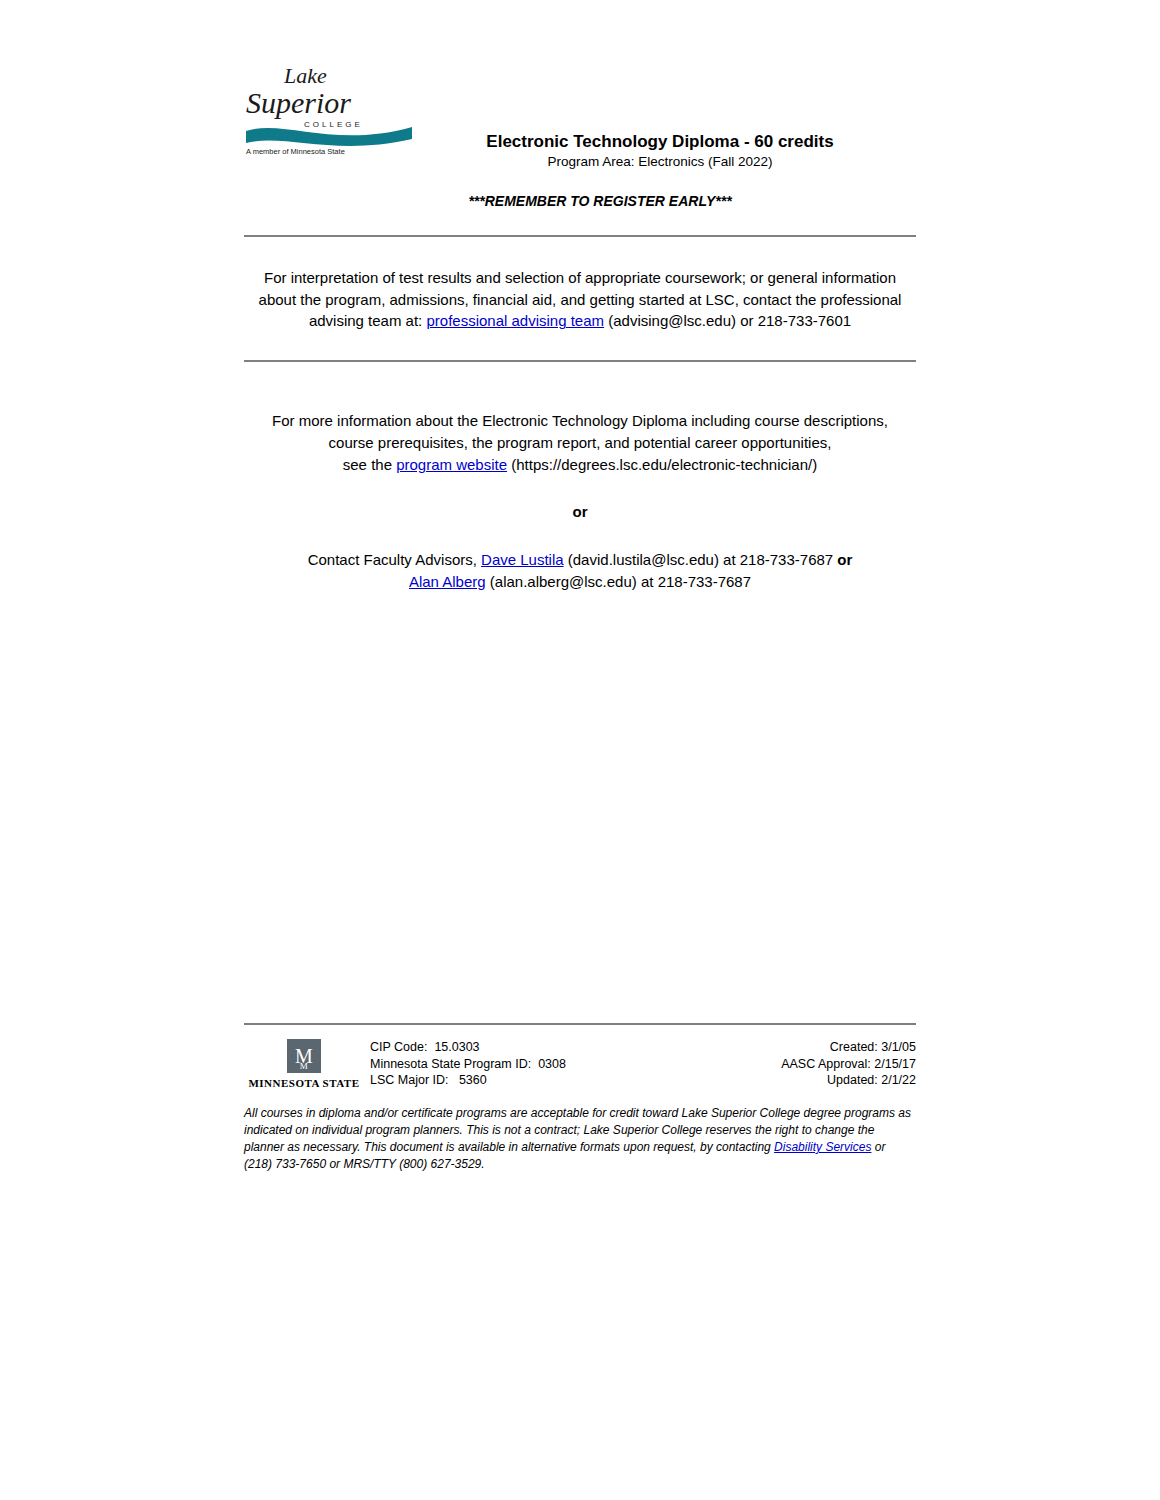Lake Superior COLLEGE A member of Minnesota State
Electronic Technology Diploma - 60 credits
Program Area: Electronics (Fall 2022)
***REMEMBER TO REGISTER EARLY***
For interpretation of test results and selection of appropriate coursework; or general information about the program, admissions, financial aid, and getting started at LSC, contact the professional advising team at: professional advising team (advising@lsc.edu) or 218-733-7601
For more information about the Electronic Technology Diploma including course descriptions,
course prerequisites, the program report, and potential career opportunities,
see the program website (https://degrees.lsc.edu/electronic-technician/)
or
Contact Faculty Advisors, Dave Lustila (david.lustila@lsc.edu) at 218-733-7687 or
Alan Alberg (alan.alberg@lsc.edu) at 218-733-7687
MM
MINNESOTA STATE
CIP Code: 15.0303
Minnesota State Program ID: 0308
LSC Major ID: 5360
Created: 3/1/05
AASC Approval: 2/15/17
Updated: 2/1/22
All courses in diploma and/or certificate programs are acceptable for credit toward Lake Superior College degree programs as indicated on individual program planners. This is not a contract; Lake Superior College reserves the right to change the planner as necessary. This document is available in alternative formats upon request, by contacting Disability Services or (218) 733-7650 or MRS/TTY (800) 627-3529.